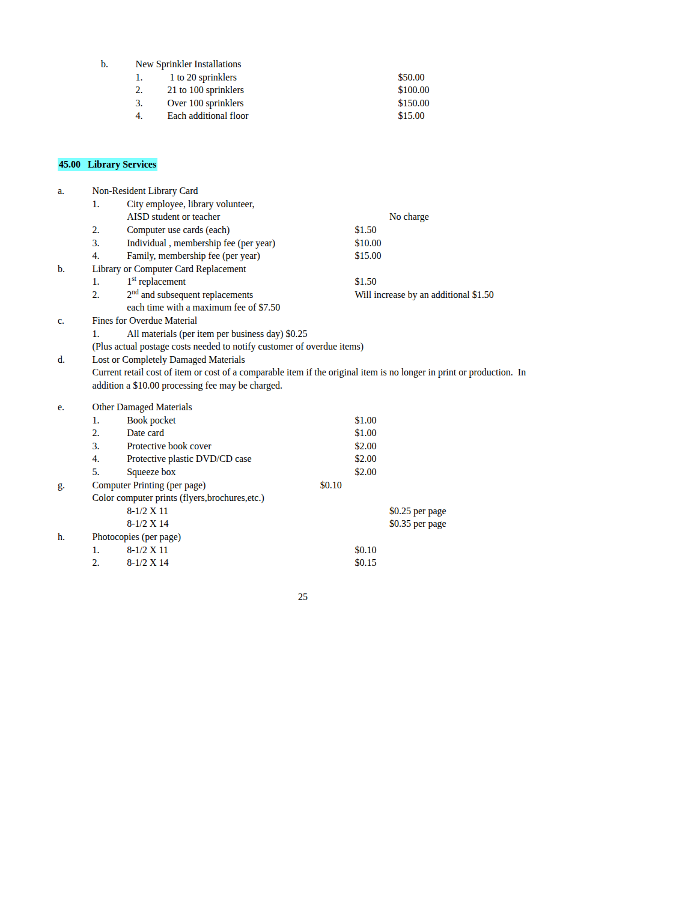b. New Sprinkler Installations
1. 1 to 20 sprinklers $50.00
2. 21 to 100 sprinklers $100.00
3. Over 100 sprinklers $150.00
4. Each additional floor $15.00
45.00 Library Services
a. Non-Resident Library Card
1. City employee, library volunteer,
AISD student or teacher No charge
2. Computer use cards (each) $1.50
3. Individual , membership fee (per year) $10.00
4. Family, membership fee (per year) $15.00
b. Library or Computer Card Replacement
1. 1st replacement $1.50
2. 2nd and subsequent replacements Will increase by an additional $1.50
each time with a maximum fee of $7.50
c. Fines for Overdue Material
1. All materials (per item per business day) $0.25
(Plus actual postage costs needed to notify customer of overdue items)
d. Lost or Completely Damaged Materials
Current retail cost of item or cost of a comparable item if the original item is no longer in print or production. In addition a $10.00 processing fee may be charged.
e. Other Damaged Materials
1. Book pocket $1.00
2. Date card $1.00
3. Protective book cover $2.00
4. Protective plastic DVD/CD case $2.00
5. Squeeze box $2.00
g. Computer Printing (per page) $0.10
Color computer prints (flyers,brochures,etc.)
8-1/2 X 11 $0.25 per page
8-1/2 X 14 $0.35 per page
h. Photocopies (per page)
1. 8-1/2 X 11 $0.10
2. 8-1/2 X 14 $0.15
25